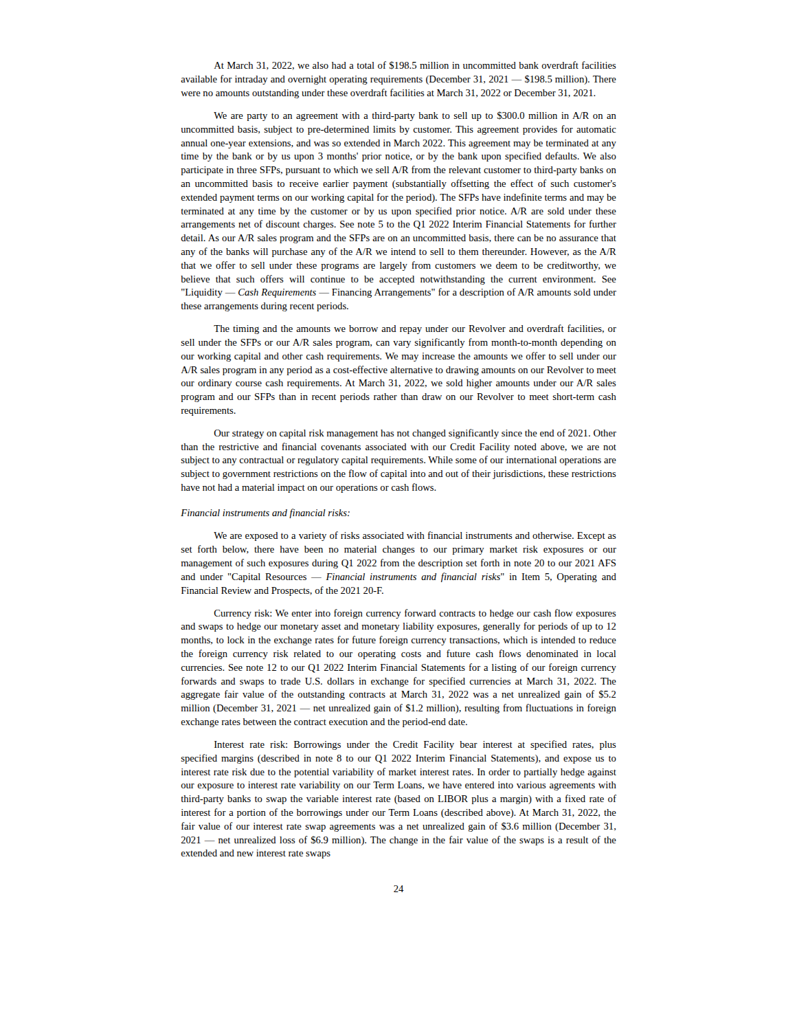At March 31, 2022, we also had a total of $198.5 million in uncommitted bank overdraft facilities available for intraday and overnight operating requirements (December 31, 2021 — $198.5 million). There were no amounts outstanding under these overdraft facilities at March 31, 2022 or December 31, 2021.
We are party to an agreement with a third-party bank to sell up to $300.0 million in A/R on an uncommitted basis, subject to pre-determined limits by customer. This agreement provides for automatic annual one-year extensions, and was so extended in March 2022. This agreement may be terminated at any time by the bank or by us upon 3 months' prior notice, or by the bank upon specified defaults. We also participate in three SFPs, pursuant to which we sell A/R from the relevant customer to third-party banks on an uncommitted basis to receive earlier payment (substantially offsetting the effect of such customer's extended payment terms on our working capital for the period). The SFPs have indefinite terms and may be terminated at any time by the customer or by us upon specified prior notice. A/R are sold under these arrangements net of discount charges. See note 5 to the Q1 2022 Interim Financial Statements for further detail. As our A/R sales program and the SFPs are on an uncommitted basis, there can be no assurance that any of the banks will purchase any of the A/R we intend to sell to them thereunder. However, as the A/R that we offer to sell under these programs are largely from customers we deem to be creditworthy, we believe that such offers will continue to be accepted notwithstanding the current environment. See "Liquidity — Cash Requirements — Financing Arrangements" for a description of A/R amounts sold under these arrangements during recent periods.
The timing and the amounts we borrow and repay under our Revolver and overdraft facilities, or sell under the SFPs or our A/R sales program, can vary significantly from month-to-month depending on our working capital and other cash requirements. We may increase the amounts we offer to sell under our A/R sales program in any period as a cost-effective alternative to drawing amounts on our Revolver to meet our ordinary course cash requirements. At March 31, 2022, we sold higher amounts under our A/R sales program and our SFPs than in recent periods rather than draw on our Revolver to meet short-term cash requirements.
Our strategy on capital risk management has not changed significantly since the end of 2021. Other than the restrictive and financial covenants associated with our Credit Facility noted above, we are not subject to any contractual or regulatory capital requirements. While some of our international operations are subject to government restrictions on the flow of capital into and out of their jurisdictions, these restrictions have not had a material impact on our operations or cash flows.
Financial instruments and financial risks:
We are exposed to a variety of risks associated with financial instruments and otherwise. Except as set forth below, there have been no material changes to our primary market risk exposures or our management of such exposures during Q1 2022 from the description set forth in note 20 to our 2021 AFS and under "Capital Resources — Financial instruments and financial risks" in Item 5, Operating and Financial Review and Prospects, of the 2021 20-F.
Currency risk: We enter into foreign currency forward contracts to hedge our cash flow exposures and swaps to hedge our monetary asset and monetary liability exposures, generally for periods of up to 12 months, to lock in the exchange rates for future foreign currency transactions, which is intended to reduce the foreign currency risk related to our operating costs and future cash flows denominated in local currencies. See note 12 to our Q1 2022 Interim Financial Statements for a listing of our foreign currency forwards and swaps to trade U.S. dollars in exchange for specified currencies at March 31, 2022. The aggregate fair value of the outstanding contracts at March 31, 2022 was a net unrealized gain of $5.2 million (December 31, 2021 — net unrealized gain of $1.2 million), resulting from fluctuations in foreign exchange rates between the contract execution and the period-end date.
Interest rate risk: Borrowings under the Credit Facility bear interest at specified rates, plus specified margins (described in note 8 to our Q1 2022 Interim Financial Statements), and expose us to interest rate risk due to the potential variability of market interest rates. In order to partially hedge against our exposure to interest rate variability on our Term Loans, we have entered into various agreements with third-party banks to swap the variable interest rate (based on LIBOR plus a margin) with a fixed rate of interest for a portion of the borrowings under our Term Loans (described above). At March 31, 2022, the fair value of our interest rate swap agreements was a net unrealized gain of $3.6 million (December 31, 2021 — net unrealized loss of $6.9 million). The change in the fair value of the swaps is a result of the extended and new interest rate swaps
24